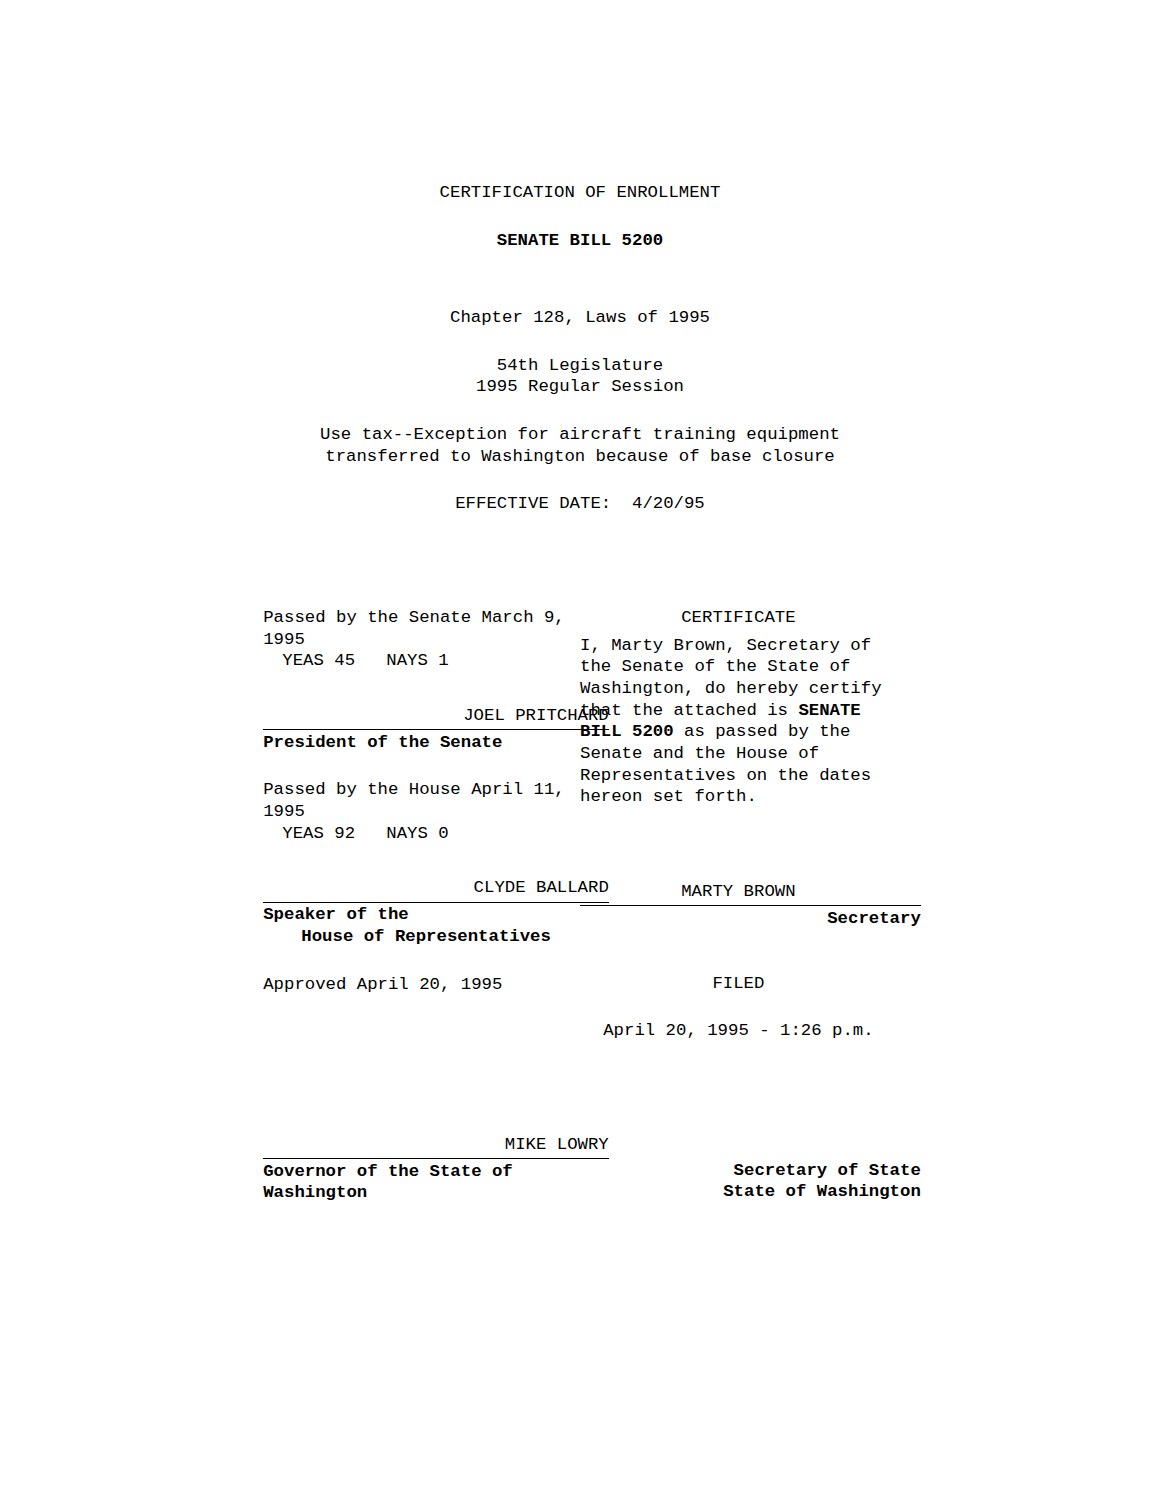CERTIFICATION OF ENROLLMENT
SENATE BILL 5200
Chapter 128, Laws of 1995
54th Legislature
1995 Regular Session
Use tax--Exception for aircraft training equipment
transferred to Washington because of base closure
EFFECTIVE DATE: 4/20/95
| Passed by the Senate March 9, 1995 YEAS 45 NAYS 1 JOEL PRITCHARD President of the Senate Passed by the House April 11, 1995 YEAS 92 NAYS 0 CLYDE BALLARD Speaker of the House of Representatives Approved April 20, 1995 | CERTIFICATE I, Marty Brown, Secretary of the Senate of the State of Washington, do hereby certify that the attached is SENATE BILL 5200 as passed by the Senate and the House of Representatives on the dates hereon set forth. MARTY BROWN Secretary FILED April 20, 1995 - 1:26 p.m. |
| MIKE LOWRY Governor of the State of Washington | Secretary of State State of Washington |